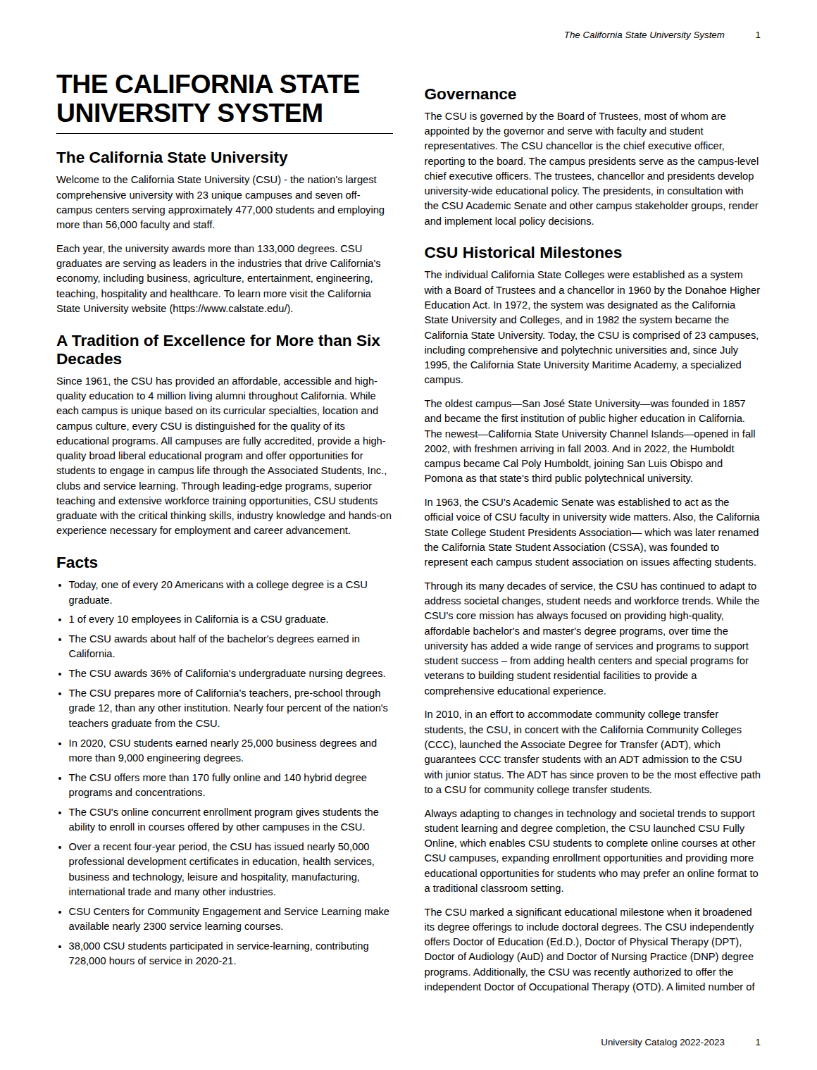The California State University System 1
THE CALIFORNIA STATE UNIVERSITY SYSTEM
The California State University
Welcome to the California State University (CSU) - the nation's largest comprehensive university with 23 unique campuses and seven off-campus centers serving approximately 477,000 students and employing more than 56,000 faculty and staff.
Each year, the university awards more than 133,000 degrees. CSU graduates are serving as leaders in the industries that drive California's economy, including business, agriculture, entertainment, engineering, teaching, hospitality and healthcare. To learn more visit the California State University website (https://www.calstate.edu/).
A Tradition of Excellence for More than Six Decades
Since 1961, the CSU has provided an affordable, accessible and high-quality education to 4 million living alumni throughout California. While each campus is unique based on its curricular specialties, location and campus culture, every CSU is distinguished for the quality of its educational programs. All campuses are fully accredited, provide a high-quality broad liberal educational program and offer opportunities for students to engage in campus life through the Associated Students, Inc., clubs and service learning. Through leading-edge programs, superior teaching and extensive workforce training opportunities, CSU students graduate with the critical thinking skills, industry knowledge and hands-on experience necessary for employment and career advancement.
Facts
Today, one of every 20 Americans with a college degree is a CSU graduate.
1 of every 10 employees in California is a CSU graduate.
The CSU awards about half of the bachelor's degrees earned in California.
The CSU awards 36% of California's undergraduate nursing degrees.
The CSU prepares more of California's teachers, pre-school through grade 12, than any other institution. Nearly four percent of the nation's teachers graduate from the CSU.
In 2020, CSU students earned nearly 25,000 business degrees and more than 9,000 engineering degrees.
The CSU offers more than 170 fully online and 140 hybrid degree programs and concentrations.
The CSU's online concurrent enrollment program gives students the ability to enroll in courses offered by other campuses in the CSU.
Over a recent four-year period, the CSU has issued nearly 50,000 professional development certificates in education, health services, business and technology, leisure and hospitality, manufacturing, international trade and many other industries.
CSU Centers for Community Engagement and Service Learning make available nearly 2300 service learning courses.
38,000 CSU students participated in service-learning, contributing 728,000 hours of service in 2020-21.
Governance
The CSU is governed by the Board of Trustees, most of whom are appointed by the governor and serve with faculty and student representatives. The CSU chancellor is the chief executive officer, reporting to the board. The campus presidents serve as the campus-level chief executive officers. The trustees, chancellor and presidents develop university-wide educational policy. The presidents, in consultation with the CSU Academic Senate and other campus stakeholder groups, render and implement local policy decisions.
CSU Historical Milestones
The individual California State Colleges were established as a system with a Board of Trustees and a chancellor in 1960 by the Donahoe Higher Education Act. In 1972, the system was designated as the California State University and Colleges, and in 1982 the system became the California State University. Today, the CSU is comprised of 23 campuses, including comprehensive and polytechnic universities and, since July 1995, the California State University Maritime Academy, a specialized campus.
The oldest campus—San José State University—was founded in 1857 and became the first institution of public higher education in California. The newest—California State University Channel Islands—opened in fall 2002, with freshmen arriving in fall 2003. And in 2022, the Humboldt campus became Cal Poly Humboldt, joining San Luis Obispo and Pomona as that state's third public polytechnical university.
In 1963, the CSU's Academic Senate was established to act as the official voice of CSU faculty in university wide matters. Also, the California State College Student Presidents Association— which was later renamed the California State Student Association (CSSA), was founded to represent each campus student association on issues affecting students.
Through its many decades of service, the CSU has continued to adapt to address societal changes, student needs and workforce trends. While the CSU's core mission has always focused on providing high-quality, affordable bachelor's and master's degree programs, over time the university has added a wide range of services and programs to support student success – from adding health centers and special programs for veterans to building student residential facilities to provide a comprehensive educational experience.
In 2010, in an effort to accommodate community college transfer students, the CSU, in concert with the California Community Colleges (CCC), launched the Associate Degree for Transfer (ADT), which guarantees CCC transfer students with an ADT admission to the CSU with junior status. The ADT has since proven to be the most effective path to a CSU for community college transfer students.
Always adapting to changes in technology and societal trends to support student learning and degree completion, the CSU launched CSU Fully Online, which enables CSU students to complete online courses at other CSU campuses, expanding enrollment opportunities and providing more educational opportunities for students who may prefer an online format to a traditional classroom setting.
The CSU marked a significant educational milestone when it broadened its degree offerings to include doctoral degrees. The CSU independently offers Doctor of Education (Ed.D.), Doctor of Physical Therapy (DPT), Doctor of Audiology (AuD) and Doctor of Nursing Practice (DNP) degree programs. Additionally, the CSU was recently authorized to offer the independent Doctor of Occupational Therapy (OTD). A limited number of
University Catalog 2022-2023 1